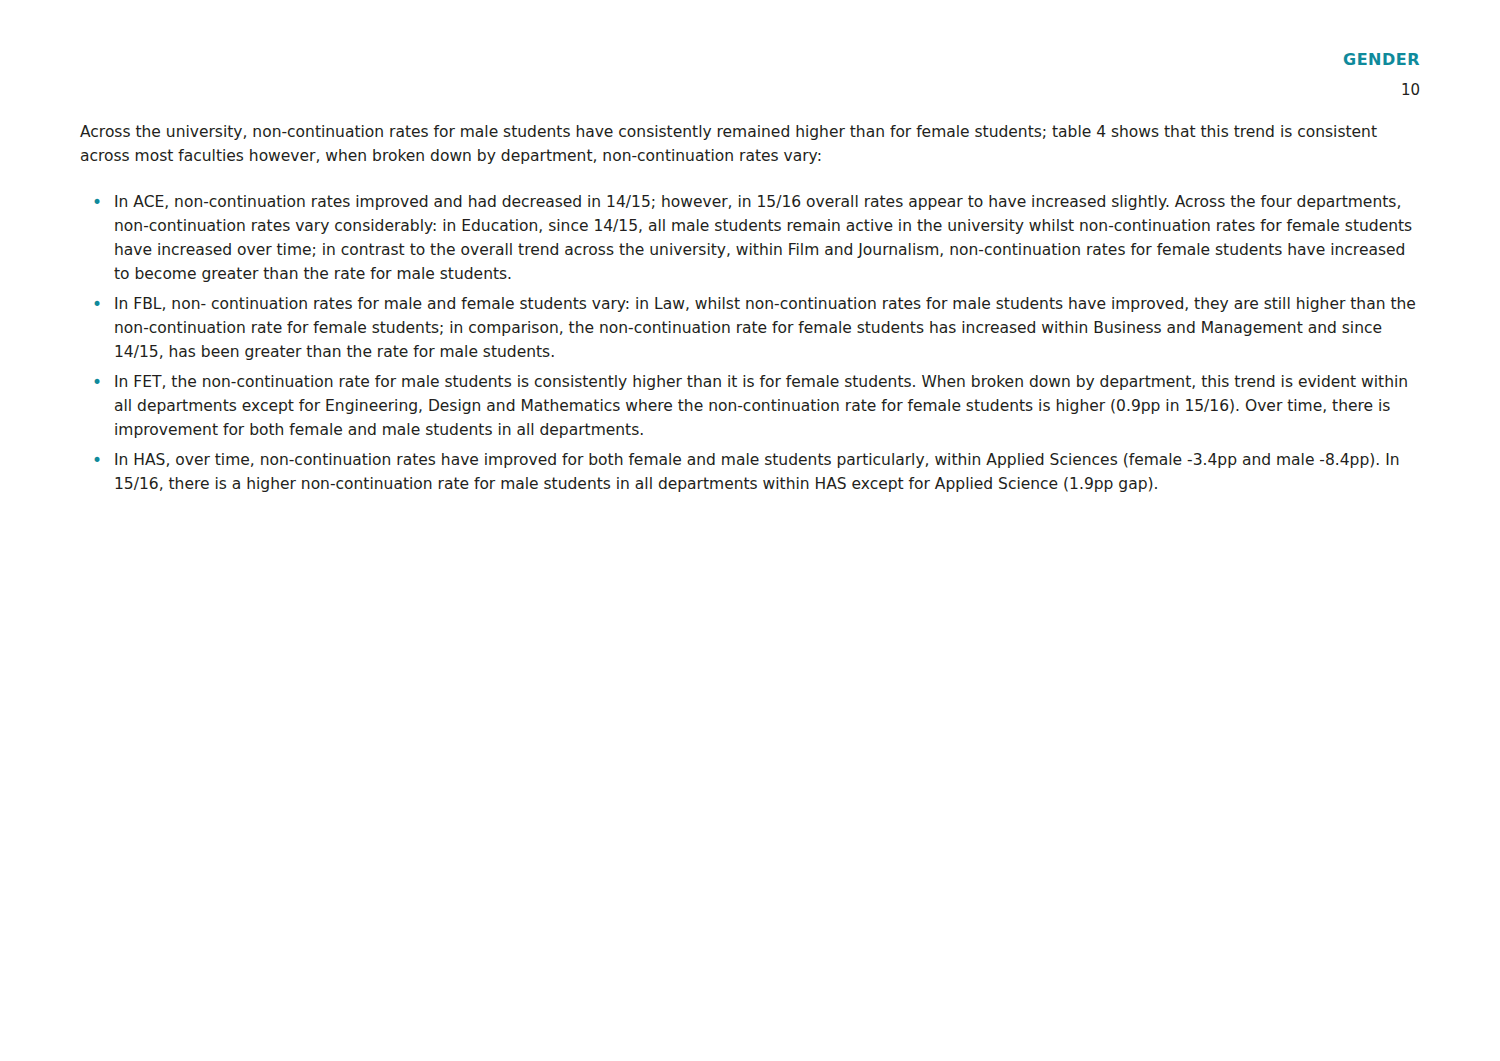GENDER
10
Across the university, non-continuation rates for male students have consistently remained higher than for female students; table 4 shows that this trend is consistent across most faculties however, when broken down by department, non-continuation rates vary:
In ACE, non-continuation rates improved and had decreased in 14/15; however, in 15/16 overall rates appear to have increased slightly. Across the four departments, non-continuation rates vary considerably: in Education, since 14/15, all male students remain active in the university whilst non-continuation rates for female students have increased over time; in contrast to the overall trend across the university, within Film and Journalism, non-continuation rates for female students have increased to become greater than the rate for male students.
In FBL, non- continuation rates for male and female students vary: in Law, whilst non-continuation rates for male students have improved, they are still higher than the non-continuation rate for female students; in comparison, the non-continuation rate for female students has increased within Business and Management and since 14/15, has been greater than the rate for male students.
In FET, the non-continuation rate for male students is consistently higher than it is for female students. When broken down by department, this trend is evident within all departments except for Engineering, Design and Mathematics where the non-continuation rate for female students is higher (0.9pp in 15/16). Over time, there is improvement for both female and male students in all departments.
In HAS, over time, non-continuation rates have improved for both female and male students particularly, within Applied Sciences (female -3.4pp and male -8.4pp). In 15/16, there is a higher non-continuation rate for male students in all departments within HAS except for Applied Science (1.9pp gap).